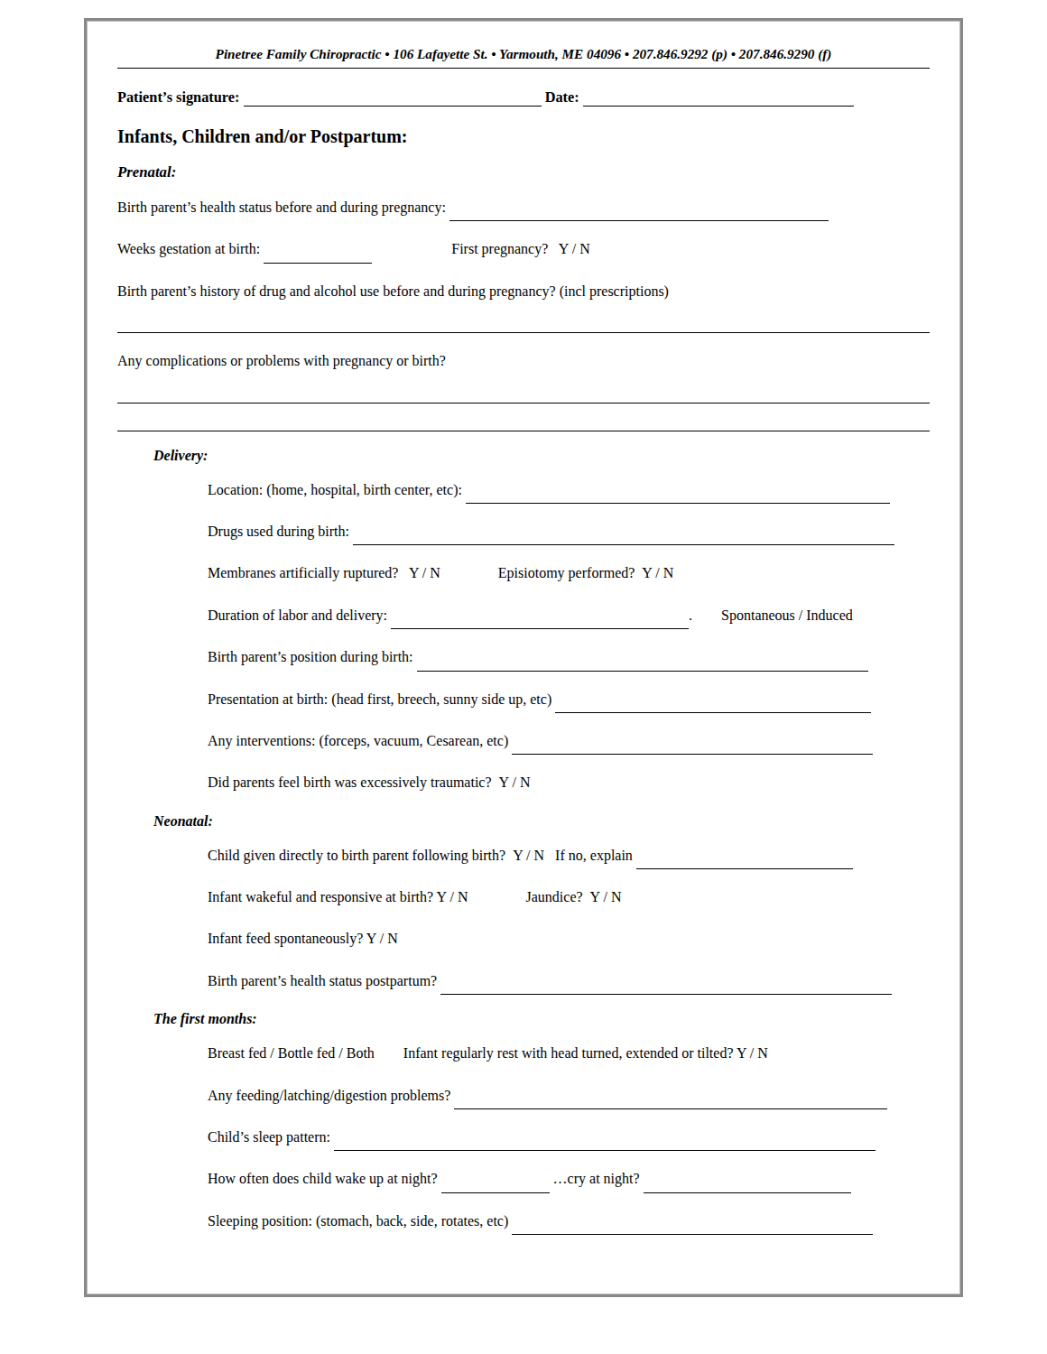Pinetree Family Chiropractic • 106 Lafayette St. • Yarmouth, ME 04096 • 207.846.9292 (p) • 207.846.9290 (f)
Patient’s signature: Date:
Infants, Children and/or Postpartum:
Prenatal:
Birth parent’s health status before and during pregnancy:
Weeks gestation at birth: First pregnancy? Y / N
Birth parent’s history of drug and alcohol use before and during pregnancy? (incl prescriptions)
Any complications or problems with pregnancy or birth?
Delivery:
Location: (home, hospital, birth center, etc):
Drugs used during birth:
Membranes artificially ruptured? Y / N Episiotomy performed? Y / N
Duration of labor and delivery: . Spontaneous / Induced
Birth parent’s position during birth:
Presentation at birth: (head first, breech, sunny side up, etc)
Any interventions: (forceps, vacuum, Cesarean, etc)
Did parents feel birth was excessively traumatic? Y / N
Neonatal:
Child given directly to birth parent following birth? Y / N If no, explain
Infant wakeful and responsive at birth? Y / N Jaundice? Y / N
Infant feed spontaneously? Y / N
Birth parent’s health status postpartum?
The first months:
Breast fed / Bottle fed / Both Infant regularly rest with head turned, extended or tilted? Y / N
Any feeding/latching/digestion problems?
Child’s sleep pattern:
How often does child wake up at night? …cry at night?
Sleeping position: (stomach, back, side, rotates, etc)